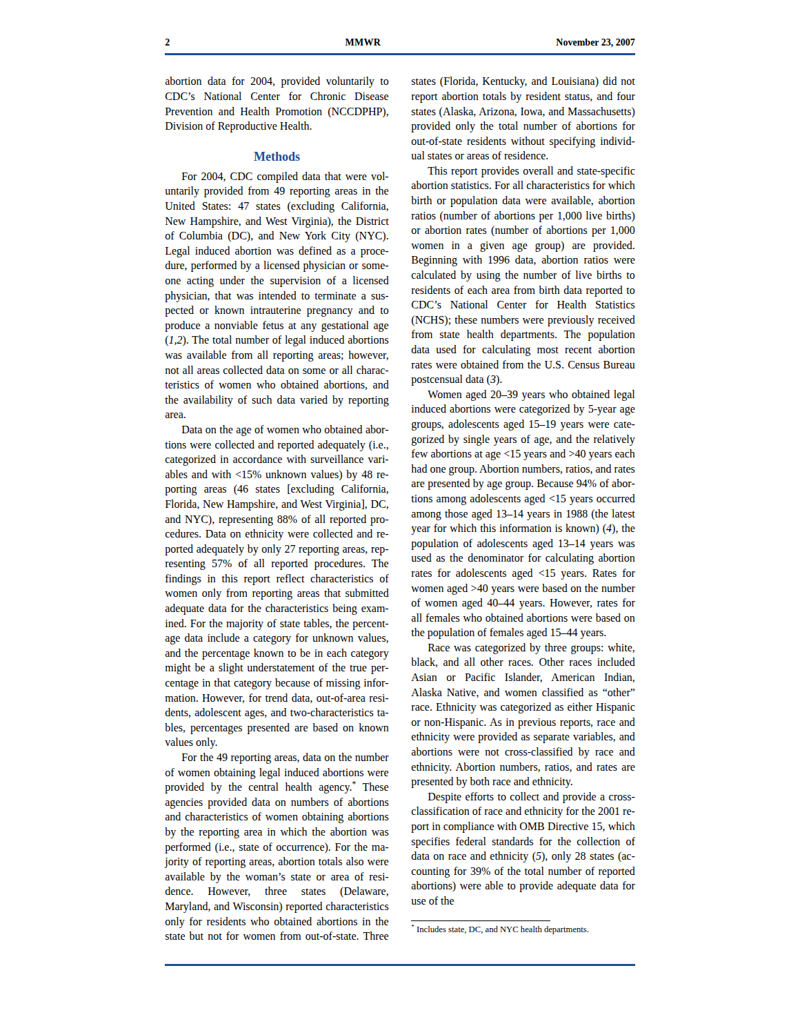2
MMWR
November 23, 2007
abortion data for 2004, provided voluntarily to CDC’s National Center for Chronic Disease Prevention and Health Promotion (NCCDPHP), Division of Reproductive Health.
Methods
For 2004, CDC compiled data that were voluntarily provided from 49 reporting areas in the United States: 47 states (excluding California, New Hampshire, and West Virginia), the District of Columbia (DC), and New York City (NYC). Legal induced abortion was defined as a procedure, performed by a licensed physician or someone acting under the supervision of a licensed physician, that was intended to terminate a suspected or known intrauterine pregnancy and to produce a nonviable fetus at any gestational age (1,2). The total number of legal induced abortions was available from all reporting areas; however, not all areas collected data on some or all characteristics of women who obtained abortions, and the availability of such data varied by reporting area.
Data on the age of women who obtained abortions were collected and reported adequately (i.e., categorized in accordance with surveillance variables and with <15% unknown values) by 48 reporting areas (46 states [excluding California, Florida, New Hampshire, and West Virginia], DC, and NYC), representing 88% of all reported procedures. Data on ethnicity were collected and reported adequately by only 27 reporting areas, representing 57% of all reported procedures. The findings in this report reflect characteristics of women only from reporting areas that submitted adequate data for the characteristics being examined. For the majority of state tables, the percentage data include a category for unknown values, and the percentage known to be in each category might be a slight understatement of the true percentage in that category because of missing information. However, for trend data, out-of-area residents, adolescent ages, and two-characteristics tables, percentages presented are based on known values only.
For the 49 reporting areas, data on the number of women obtaining legal induced abortions were provided by the central health agency.* These agencies provided data on numbers of abortions and characteristics of women obtaining abortions by the reporting area in which the abortion was performed (i.e., state of occurrence). For the majority of reporting areas, abortion totals also were available by the woman’s state or area of residence. However, three states (Delaware, Maryland, and Wisconsin) reported characteristics only for residents who obtained abortions in the state but not for women from out-of-state. Three states (Florida, Kentucky, and Louisiana) did not report abortion totals by resident status, and four states (Alaska, Arizona, Iowa, and Massachusetts) provided only the total number of abortions for out-of-state residents without specifying individual states or areas of residence.
This report provides overall and state-specific abortion statistics. For all characteristics for which birth or population data were available, abortion ratios (number of abortions per 1,000 live births) or abortion rates (number of abortions per 1,000 women in a given age group) are provided. Beginning with 1996 data, abortion ratios were calculated by using the number of live births to residents of each area from birth data reported to CDC’s National Center for Health Statistics (NCHS); these numbers were previously received from state health departments. The population data used for calculating most recent abortion rates were obtained from the U.S. Census Bureau postcensual data (3).
Women aged 20–39 years who obtained legal induced abortions were categorized by 5-year age groups, adolescents aged 15–19 years were categorized by single years of age, and the relatively few abortions at age <15 years and >40 years each had one group. Abortion numbers, ratios, and rates are presented by age group. Because 94% of abortions among adolescents aged <15 years occurred among those aged 13–14 years in 1988 (the latest year for which this information is known) (4), the population of adolescents aged 13–14 years was used as the denominator for calculating abortion rates for adolescents aged <15 years. Rates for women aged >40 years were based on the number of women aged 40–44 years. However, rates for all females who obtained abortions were based on the population of females aged 15–44 years.
Race was categorized by three groups: white, black, and all other races. Other races included Asian or Pacific Islander, American Indian, Alaska Native, and women classified as “other” race. Ethnicity was categorized as either Hispanic or non-Hispanic. As in previous reports, race and ethnicity were provided as separate variables, and abortions were not cross-classified by race and ethnicity. Abortion numbers, ratios, and rates are presented by both race and ethnicity.
Despite efforts to collect and provide a cross-classification of race and ethnicity for the 2001 report in compliance with OMB Directive 15, which specifies federal standards for the collection of data on race and ethnicity (5), only 28 states (accounting for 39% of the total number of reported abortions) were able to provide adequate data for use of the
* Includes state, DC, and NYC health departments.